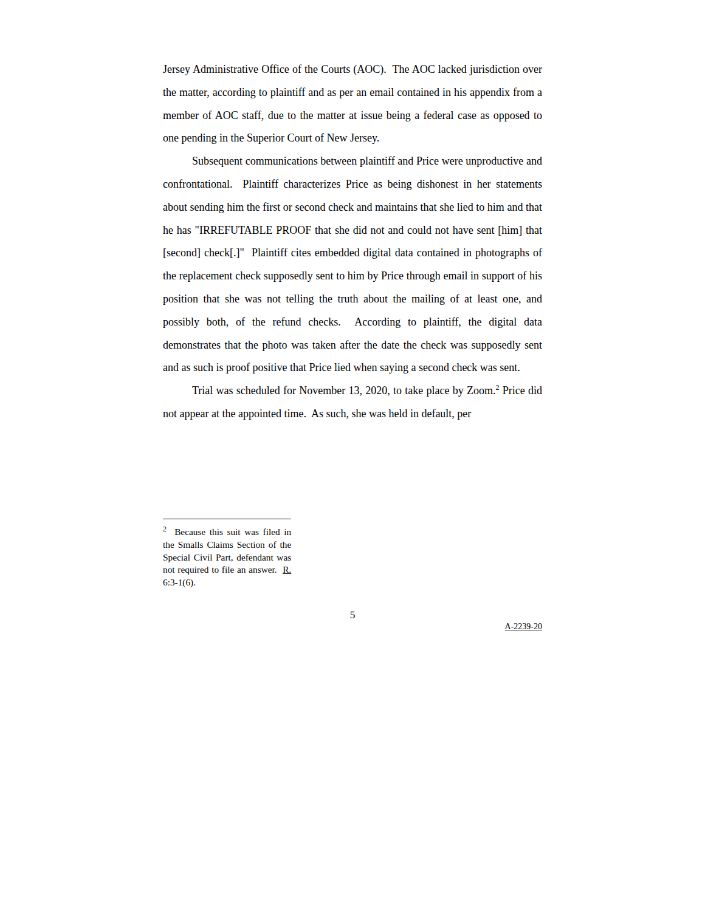Jersey Administrative Office of the Courts (AOC). The AOC lacked jurisdiction over the matter, according to plaintiff and as per an email contained in his appendix from a member of AOC staff, due to the matter at issue being a federal case as opposed to one pending in the Superior Court of New Jersey.
Subsequent communications between plaintiff and Price were unproductive and confrontational. Plaintiff characterizes Price as being dishonest in her statements about sending him the first or second check and maintains that she lied to him and that he has "IRREFUTABLE PROOF that she did not and could not have sent [him] that [second] check[.]" Plaintiff cites embedded digital data contained in photographs of the replacement check supposedly sent to him by Price through email in support of his position that she was not telling the truth about the mailing of at least one, and possibly both, of the refund checks. According to plaintiff, the digital data demonstrates that the photo was taken after the date the check was supposedly sent and as such is proof positive that Price lied when saying a second check was sent.
Trial was scheduled for November 13, 2020, to take place by Zoom.2 Price did not appear at the appointed time. As such, she was held in default, per
2 Because this suit was filed in the Smalls Claims Section of the Special Civil Part, defendant was not required to file an answer. R. 6:3-1(6).
5 A-2239-20